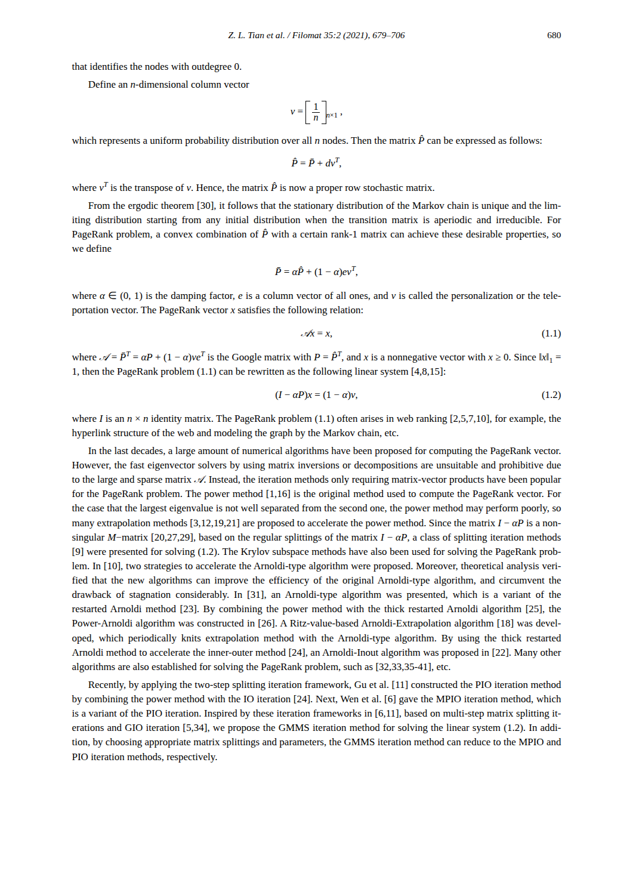Z. L. Tian et al. / Filomat 35:2 (2021), 679–706
680
that identifies the nodes with outdegree 0.
Define an n-dimensional column vector
v = 1 n n×1 ,
which represents a uniform probability distribution over all n nodes. Then the matrix P̂ can be expressed as follows:
P̂ = P̄ + dvT,
where vT is the transpose of v. Hence, the matrix P̂ is now a proper row stochastic matrix.
From the ergodic theorem [30], it follows that the stationary distribution of the Markov chain is unique and the limiting distribution starting from any initial distribution when the transition matrix is aperiodic and irreducible. For PageRank problem, a convex combination of P̂ with a certain rank-1 matrix can achieve these desirable properties, so we define
P̄ = αP̂ + (1 − α)evT,
where α ∈ (0, 1) is the damping factor, e is a column vector of all ones, and v is called the personalization or the teleportation vector. The PageRank vector x satisfies the following relation:
𝒜x = x,
(1.1)
where 𝒜 = P̄T = αP + (1 − α)veT is the Google matrix with P = P̂T, and x is a nonnegative vector with x ≥ 0. Since ‖x‖1 = 1, then the PageRank problem (1.1) can be rewritten as the following linear system [4,8,15]:
(I − αP)x = (1 − α)v,
(1.2)
where I is an n × n identity matrix. The PageRank problem (1.1) often arises in web ranking [2,5,7,10], for example, the hyperlink structure of the web and modeling the graph by the Markov chain, etc.
In the last decades, a large amount of numerical algorithms have been proposed for computing the PageRank vector. However, the fast eigenvector solvers by using matrix inversions or decompositions are unsuitable and prohibitive due to the large and sparse matrix 𝒜. Instead, the iteration methods only requiring matrix-vector products have been popular for the PageRank problem. The power method [1,16] is the original method used to compute the PageRank vector. For the case that the largest eigenvalue is not well separated from the second one, the power method may perform poorly, so many extrapolation methods [3,12,19,21] are proposed to accelerate the power method. Since the matrix I − αP is a nonsingular M−matrix [20,27,29], based on the regular splittings of the matrix I − αP, a class of splitting iteration methods [9] were presented for solving (1.2). The Krylov subspace methods have also been used for solving the PageRank problem. In [10], two strategies to accelerate the Arnoldi-type algorithm were proposed. Moreover, theoretical analysis verified that the new algorithms can improve the efficiency of the original Arnoldi-type algorithm, and circumvent the drawback of stagnation considerably. In [31], an Arnoldi-type algorithm was presented, which is a variant of the restarted Arnoldi method [23]. By combining the power method with the thick restarted Arnoldi algorithm [25], the Power-Arnoldi algorithm was constructed in [26]. A Ritz-value-based Arnoldi-Extrapolation algorithm [18] was developed, which periodically knits extrapolation method with the Arnoldi-type algorithm. By using the thick restarted Arnoldi method to accelerate the inner-outer method [24], an Arnoldi-Inout algorithm was proposed in [22]. Many other algorithms are also established for solving the PageRank problem, such as [32,33,35-41], etc.
Recently, by applying the two-step splitting iteration framework, Gu et al. [11] constructed the PIO iteration method by combining the power method with the IO iteration [24]. Next, Wen et al. [6] gave the MPIO iteration method, which is a variant of the PIO iteration. Inspired by these iteration frameworks in [6,11], based on multi-step matrix splitting iterations and GIO iteration [5,34], we propose the GMMS iteration method for solving the linear system (1.2). In addition, by choosing appropriate matrix splittings and parameters, the GMMS iteration method can reduce to the MPIO and PIO iteration methods, respectively.